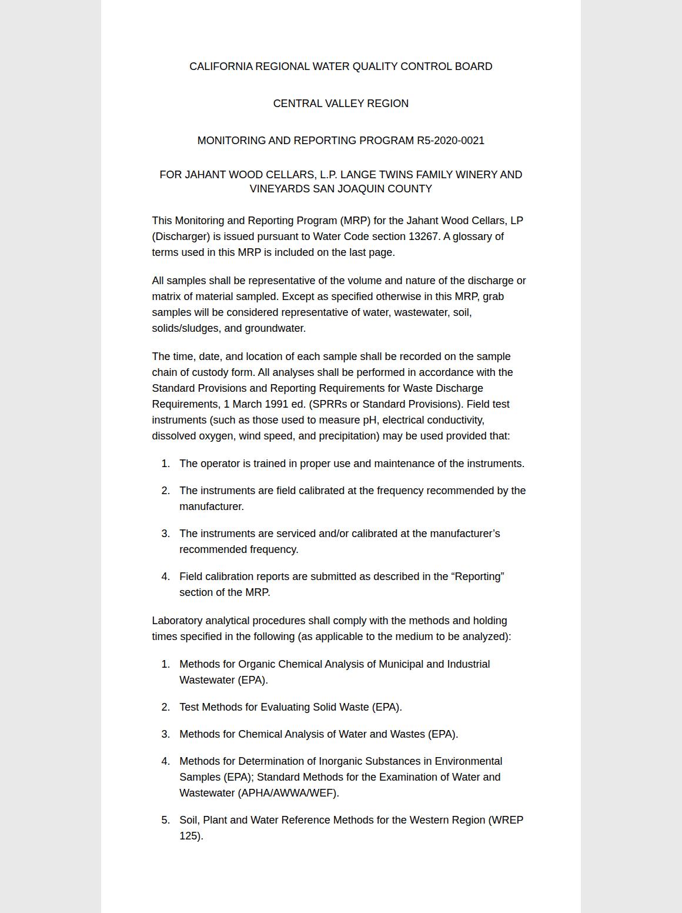CALIFORNIA REGIONAL WATER QUALITY CONTROL BOARD CENTRAL VALLEY REGION MONITORING AND REPORTING PROGRAM R5-2020-0021
FOR JAHANT WOOD CELLARS, L.P. LANGE TWINS FAMILY WINERY AND VINEYARDS SAN JOAQUIN COUNTY
This Monitoring and Reporting Program (MRP) for the Jahant Wood Cellars, LP (Discharger) is issued pursuant to Water Code section 13267. A glossary of terms used in this MRP is included on the last page.
All samples shall be representative of the volume and nature of the discharge or matrix of material sampled. Except as specified otherwise in this MRP, grab samples will be considered representative of water, wastewater, soil, solids/sludges, and groundwater.
The time, date, and location of each sample shall be recorded on the sample chain of custody form. All analyses shall be performed in accordance with the Standard Provisions and Reporting Requirements for Waste Discharge Requirements, 1 March 1991 ed. (SPRRs or Standard Provisions). Field test instruments (such as those used to measure pH, electrical conductivity, dissolved oxygen, wind speed, and precipitation) may be used provided that:
The operator is trained in proper use and maintenance of the instruments.
The instruments are field calibrated at the frequency recommended by the manufacturer.
The instruments are serviced and/or calibrated at the manufacturer’s recommended frequency.
Field calibration reports are submitted as described in the “Reporting” section of the MRP.
Laboratory analytical procedures shall comply with the methods and holding times specified in the following (as applicable to the medium to be analyzed):
Methods for Organic Chemical Analysis of Municipal and Industrial Wastewater (EPA).
Test Methods for Evaluating Solid Waste (EPA).
Methods for Chemical Analysis of Water and Wastes (EPA).
Methods for Determination of Inorganic Substances in Environmental Samples (EPA); Standard Methods for the Examination of Water and Wastewater (APHA/AWWA/WEF).
Soil, Plant and Water Reference Methods for the Western Region (WREP 125).